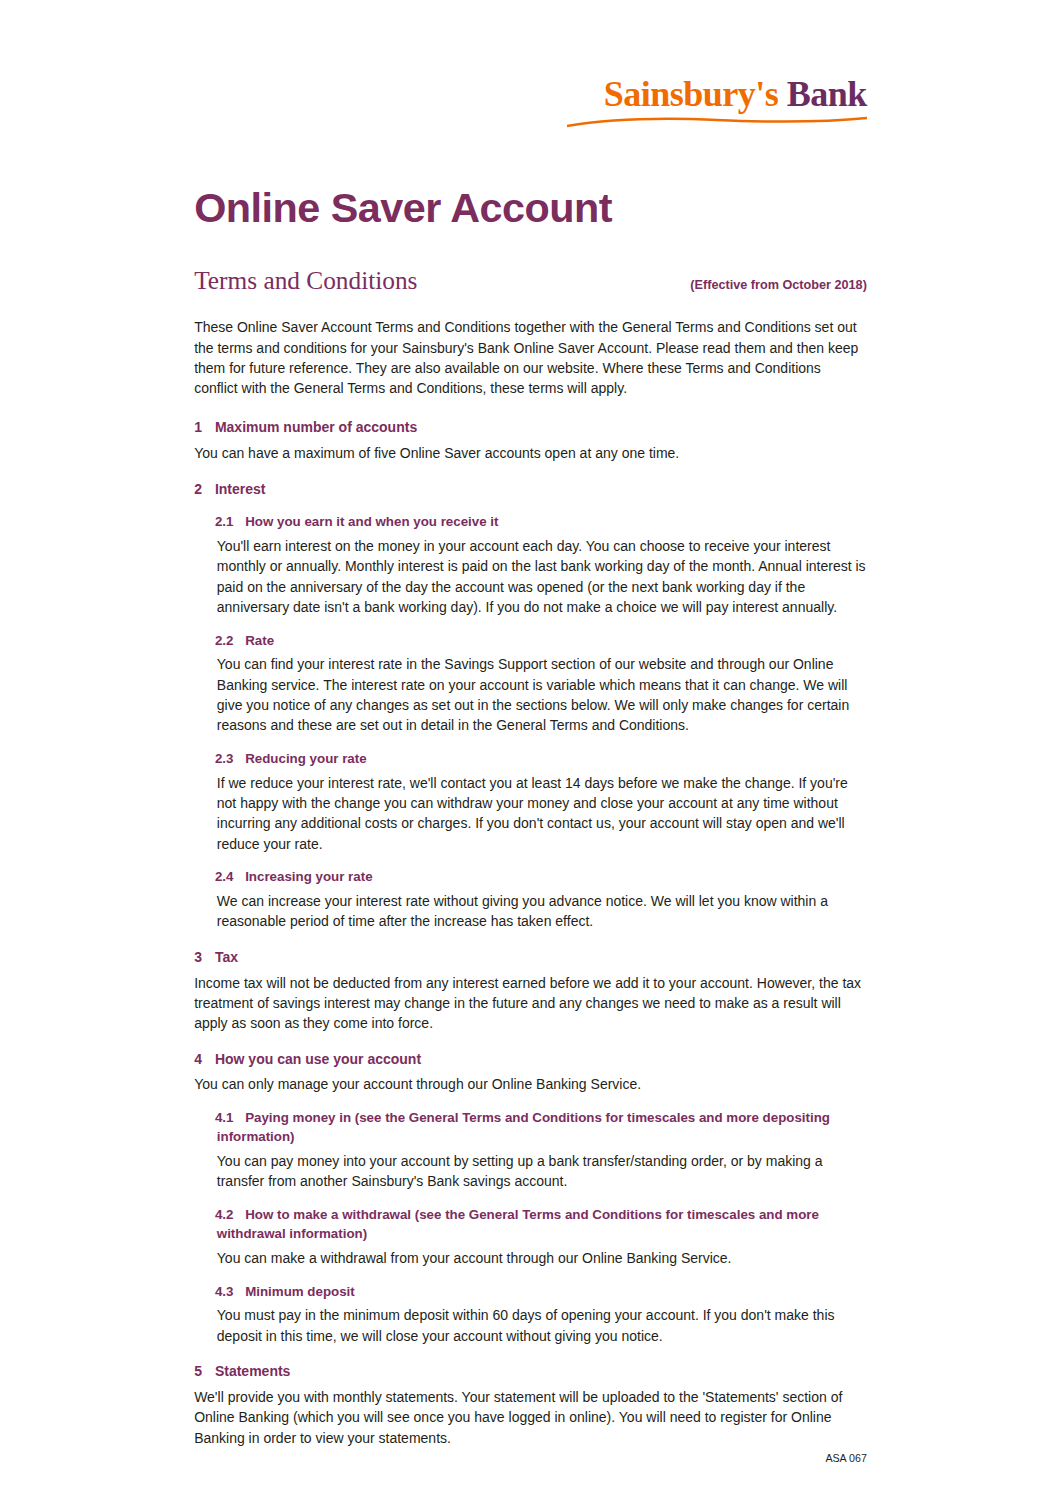Sainsbury's Bank
Online Saver Account
Terms and Conditions
(Effective from October 2018)
These Online Saver Account Terms and Conditions together with the General Terms and Conditions set out the terms and conditions for your Sainsbury's Bank Online Saver Account. Please read them and then keep them for future reference. They are also available on our website. Where these Terms and Conditions conflict with the General Terms and Conditions, these terms will apply.
1 Maximum number of accounts
You can have a maximum of five Online Saver accounts open at any one time.
2 Interest
2.1 How you earn it and when you receive it
You'll earn interest on the money in your account each day. You can choose to receive your interest monthly or annually. Monthly interest is paid on the last bank working day of the month. Annual interest is paid on the anniversary of the day the account was opened (or the next bank working day if the anniversary date isn't a bank working day). If you do not make a choice we will pay interest annually.
2.2 Rate
You can find your interest rate in the Savings Support section of our website and through our Online Banking service. The interest rate on your account is variable which means that it can change. We will give you notice of any changes as set out in the sections below. We will only make changes for certain reasons and these are set out in detail in the General Terms and Conditions.
2.3 Reducing your rate
If we reduce your interest rate, we'll contact you at least 14 days before we make the change. If you're not happy with the change you can withdraw your money and close your account at any time without incurring any additional costs or charges. If you don't contact us, your account will stay open and we'll reduce your rate.
2.4 Increasing your rate
We can increase your interest rate without giving you advance notice. We will let you know within a reasonable period of time after the increase has taken effect.
3 Tax
Income tax will not be deducted from any interest earned before we add it to your account. However, the tax treatment of savings interest may change in the future and any changes we need to make as a result will apply as soon as they come into force.
4 How you can use your account
You can only manage your account through our Online Banking Service.
4.1 Paying money in (see the General Terms and Conditions for timescales and more depositing information)
You can pay money into your account by setting up a bank transfer/standing order, or by making a transfer from another Sainsbury's Bank savings account.
4.2 How to make a withdrawal (see the General Terms and Conditions for timescales and more withdrawal information)
You can make a withdrawal from your account through our Online Banking Service.
4.3 Minimum deposit
You must pay in the minimum deposit within 60 days of opening your account. If you don't make this deposit in this time, we will close your account without giving you notice.
5 Statements
We'll provide you with monthly statements. Your statement will be uploaded to the 'Statements' section of Online Banking (which you will see once you have logged in online). You will need to register for Online Banking in order to view your statements.
ASA 067